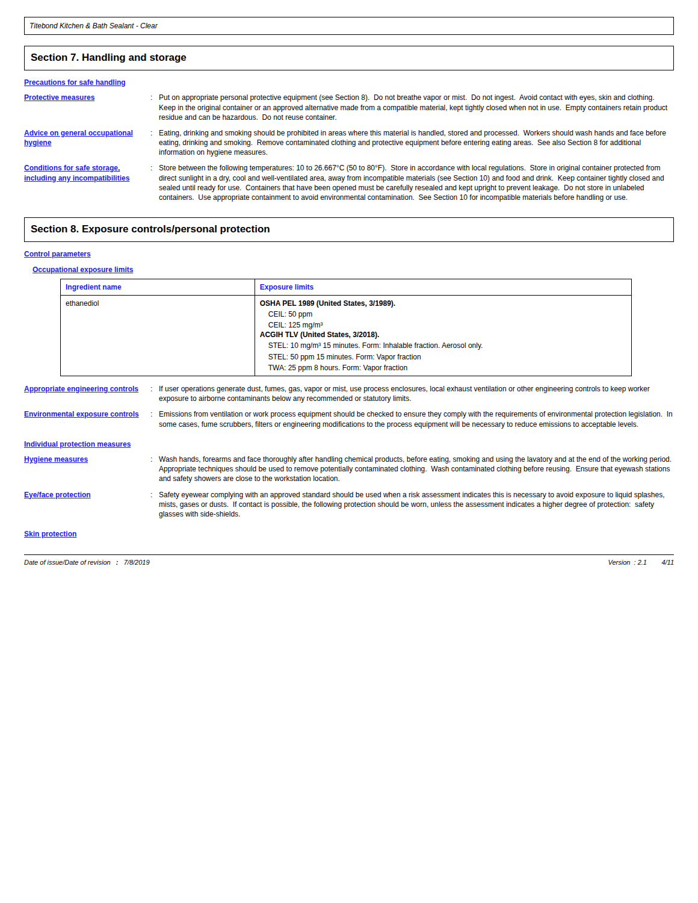Titebond Kitchen & Bath Sealant - Clear
Section 7. Handling and storage
Precautions for safe handling
| Protective measures | : | Put on appropriate personal protective equipment (see Section 8). Do not breathe vapor or mist. Do not ingest. Avoid contact with eyes, skin and clothing. Keep in the original container or an approved alternative made from a compatible material, kept tightly closed when not in use. Empty containers retain product residue and can be hazardous. Do not reuse container. |
| Advice on general occupational hygiene | : | Eating, drinking and smoking should be prohibited in areas where this material is handled, stored and processed. Workers should wash hands and face before eating, drinking and smoking. Remove contaminated clothing and protective equipment before entering eating areas. See also Section 8 for additional information on hygiene measures. |
| Conditions for safe storage, including any incompatibilities | : | Store between the following temperatures: 10 to 26.667°C (50 to 80°F). Store in accordance with local regulations. Store in original container protected from direct sunlight in a dry, cool and well-ventilated area, away from incompatible materials (see Section 10) and food and drink. Keep container tightly closed and sealed until ready for use. Containers that have been opened must be carefully resealed and kept upright to prevent leakage. Do not store in unlabeled containers. Use appropriate containment to avoid environmental contamination. See Section 10 for incompatible materials before handling or use. |
Section 8. Exposure controls/personal protection
Control parameters
Occupational exposure limits
| Ingredient name | Exposure limits |
| --- | --- |
| ethanediol | OSHA PEL 1989 (United States, 3/1989). CEIL: 50 ppm CEIL: 125 mg/m³ ACGIH TLV (United States, 3/2018). STEL: 10 mg/m³ 15 minutes. Form: Inhalable fraction. Aerosol only. STEL: 50 ppm 15 minutes. Form: Vapor fraction TWA: 25 ppm 8 hours. Form: Vapor fraction |
| Appropriate engineering controls | : | If user operations generate dust, fumes, gas, vapor or mist, use process enclosures, local exhaust ventilation or other engineering controls to keep worker exposure to airborne contaminants below any recommended or statutory limits. |
| Environmental exposure controls | : | Emissions from ventilation or work process equipment should be checked to ensure they comply with the requirements of environmental protection legislation. In some cases, fume scrubbers, filters or engineering modifications to the process equipment will be necessary to reduce emissions to acceptable levels. |
Individual protection measures
| Hygiene measures | : | Wash hands, forearms and face thoroughly after handling chemical products, before eating, smoking and using the lavatory and at the end of the working period. Appropriate techniques should be used to remove potentially contaminated clothing. Wash contaminated clothing before reusing. Ensure that eyewash stations and safety showers are close to the workstation location. |
| Eye/face protection | : | Safety eyewear complying with an approved standard should be used when a risk assessment indicates this is necessary to avoid exposure to liquid splashes, mists, gases or dusts. If contact is possible, the following protection should be worn, unless the assessment indicates a higher degree of protection: safety glasses with side-shields. |
Skin protection
Date of issue/Date of revision : 7/8/2019
Version : 2.1 4/11